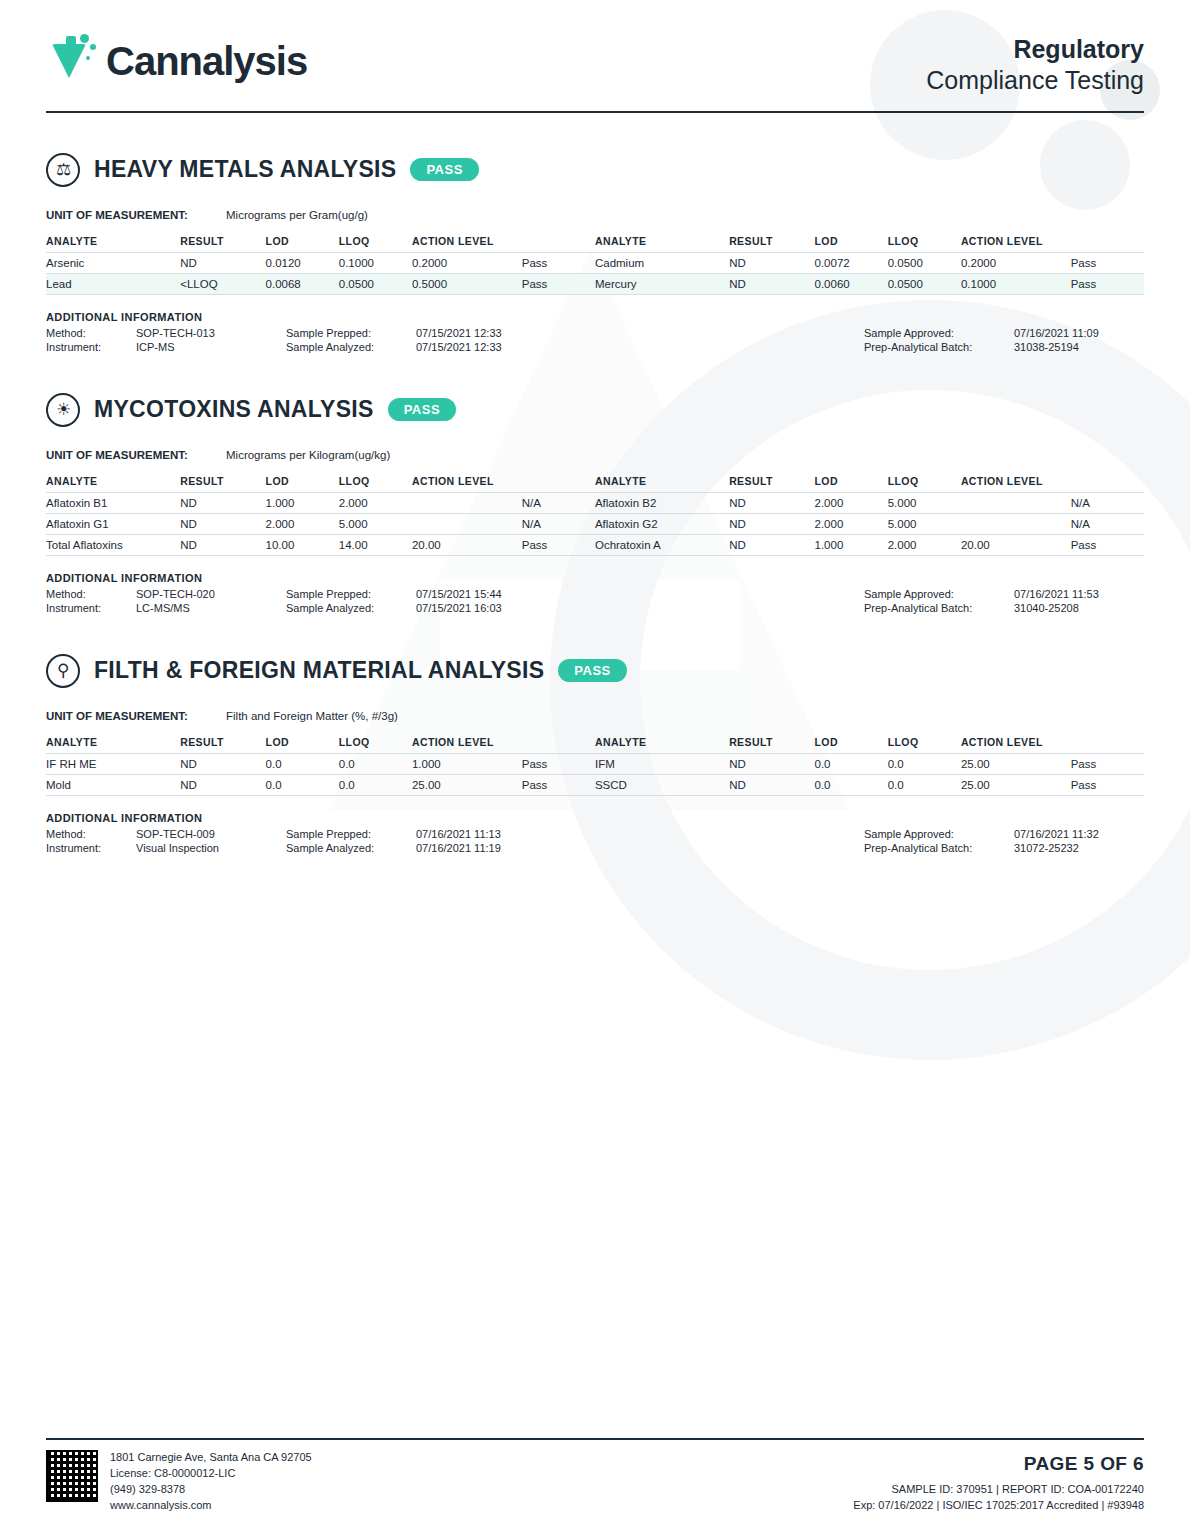Cannalysis
Regulatory
Compliance Testing
⚖
HEAVY METALS ANALYSIS
PASS
UNIT OF MEASUREMENT: Micrograms per Gram(ug/g)
| ANALYTE | RESULT | LOD | LLOQ | ACTION LEVEL | | ANALYTE | RESULT | LOD | LLOQ | ACTION LEVEL | |
| --- | --- | --- | --- | --- | --- | --- | --- | --- | --- | --- | --- |
| Arsenic | ND | 0.0120 | 0.1000 | 0.2000 | Pass | Cadmium | ND | 0.0072 | 0.0500 | 0.2000 | Pass |
| Lead | <LLOQ | 0.0068 | 0.0500 | 0.5000 | Pass | Mercury | ND | 0.0060 | 0.0500 | 0.1000 | Pass |
ADDITIONAL INFORMATION
Method:
SOP-TECH-013
Sample Prepped:
07/15/2021 12:33
Sample Approved:
07/16/2021 11:09
Instrument:
ICP-MS
Sample Analyzed:
07/15/2021 12:33
Prep-Analytical Batch:
31038-25194
☀
MYCOTOXINS ANALYSIS
PASS
UNIT OF MEASUREMENT: Micrograms per Kilogram(ug/kg)
| ANALYTE | RESULT | LOD | LLOQ | ACTION LEVEL | | ANALYTE | RESULT | LOD | LLOQ | ACTION LEVEL | |
| --- | --- | --- | --- | --- | --- | --- | --- | --- | --- | --- | --- |
| Aflatoxin B1 | ND | 1.000 | 2.000 | | N/A | Aflatoxin B2 | ND | 2.000 | 5.000 | | N/A |
| Aflatoxin G1 | ND | 2.000 | 5.000 | | N/A | Aflatoxin G2 | ND | 2.000 | 5.000 | | N/A |
| Total Aflatoxins | ND | 10.00 | 14.00 | 20.00 | Pass | Ochratoxin A | ND | 1.000 | 2.000 | 20.00 | Pass |
ADDITIONAL INFORMATION
Method:
SOP-TECH-020
Sample Prepped:
07/15/2021 15:44
Sample Approved:
07/16/2021 11:53
Instrument:
LC-MS/MS
Sample Analyzed:
07/15/2021 16:03
Prep-Analytical Batch:
31040-25208
⚲
FILTH & FOREIGN MATERIAL ANALYSIS
PASS
UNIT OF MEASUREMENT: Filth and Foreign Matter (%, #/3g)
| ANALYTE | RESULT | LOD | LLOQ | ACTION LEVEL | | ANALYTE | RESULT | LOD | LLOQ | ACTION LEVEL | |
| --- | --- | --- | --- | --- | --- | --- | --- | --- | --- | --- | --- |
| IF RH ME | ND | 0.0 | 0.0 | 1.000 | Pass | IFM | ND | 0.0 | 0.0 | 25.00 | Pass |
| Mold | ND | 0.0 | 0.0 | 25.00 | Pass | SSCD | ND | 0.0 | 0.0 | 25.00 | Pass |
ADDITIONAL INFORMATION
Method:
SOP-TECH-009
Sample Prepped:
07/16/2021 11:13
Sample Approved:
07/16/2021 11:32
Instrument:
Visual Inspection
Sample Analyzed:
07/16/2021 11:19
Prep-Analytical Batch:
31072-25232
1801 Carnegie Ave, Santa Ana CA 92705
License: C8-0000012-LIC
(949) 329-8378
www.cannalysis.com
PAGE 5 OF 6
SAMPLE ID: 370951 | REPORT ID: COA-00172240
Exp: 07/16/2022 | ISO/IEC 17025:2017 Accredited | #93948